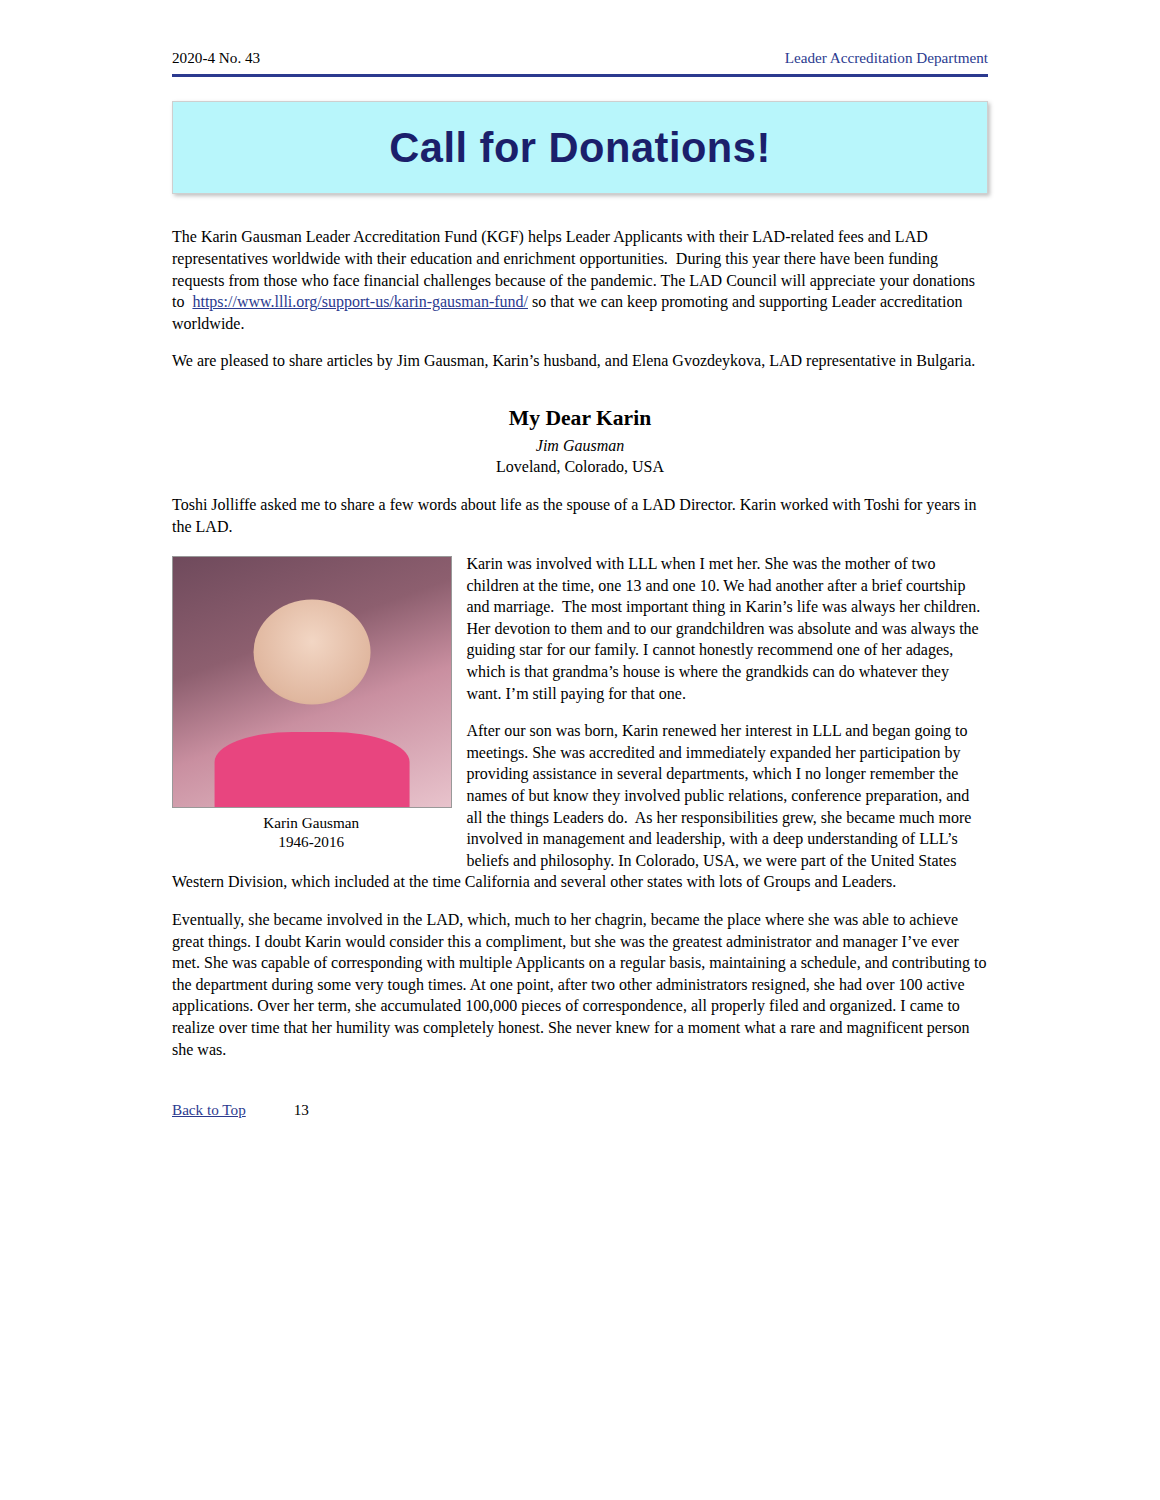2020-4 No. 43 Leader Accreditation Department
Call for Donations!
The Karin Gausman Leader Accreditation Fund (KGF) helps Leader Applicants with their LAD-related fees and LAD representatives worldwide with their education and enrichment opportunities. During this year there have been funding requests from those who face financial challenges because of the pandemic. The LAD Council will appreciate your donations to https://www.llli.org/support-us/karin-gausman-fund/ so that we can keep promoting and supporting Leader accreditation worldwide.
We are pleased to share articles by Jim Gausman, Karin’s husband, and Elena Gvozdeykova, LAD representative in Bulgaria.
My Dear Karin
Jim Gausman
Loveland, Colorado, USA
Toshi Jolliffe asked me to share a few words about life as the spouse of a LAD Director. Karin worked with Toshi for years in the LAD.
Karin Gausman
1946-2016
Karin was involved with LLL when I met her. She was the mother of two children at the time, one 13 and one 10. We had another after a brief courtship and marriage. The most important thing in Karin’s life was always her children. Her devotion to them and to our grandchildren was absolute and was always the guiding star for our family. I cannot honestly recommend one of her adages, which is that grandma’s house is where the grandkids can do whatever they want. I’m still paying for that one.
After our son was born, Karin renewed her interest in LLL and began going to meetings. She was accredited and immediately expanded her participation by providing assistance in several departments, which I no longer remember the names of but know they involved public relations, conference preparation, and all the things Leaders do. As her responsibilities grew, she became much more involved in management and leadership, with a deep understanding of LLL’s beliefs and philosophy. In Colorado, USA, we were part of the United States Western Division, which included at the time California and several other states with lots of Groups and Leaders.
Eventually, she became involved in the LAD, which, much to her chagrin, became the place where she was able to achieve great things. I doubt Karin would consider this a compliment, but she was the greatest administrator and manager I’ve ever met. She was capable of corresponding with multiple Applicants on a regular basis, maintaining a schedule, and contributing to the department during some very tough times. At one point, after two other administrators resigned, she had over 100 active applications. Over her term, she accumulated 100,000 pieces of correspondence, all properly filed and organized. I came to realize over time that her humility was completely honest. She never knew for a moment what a rare and magnificent person she was.
Back to Top 13